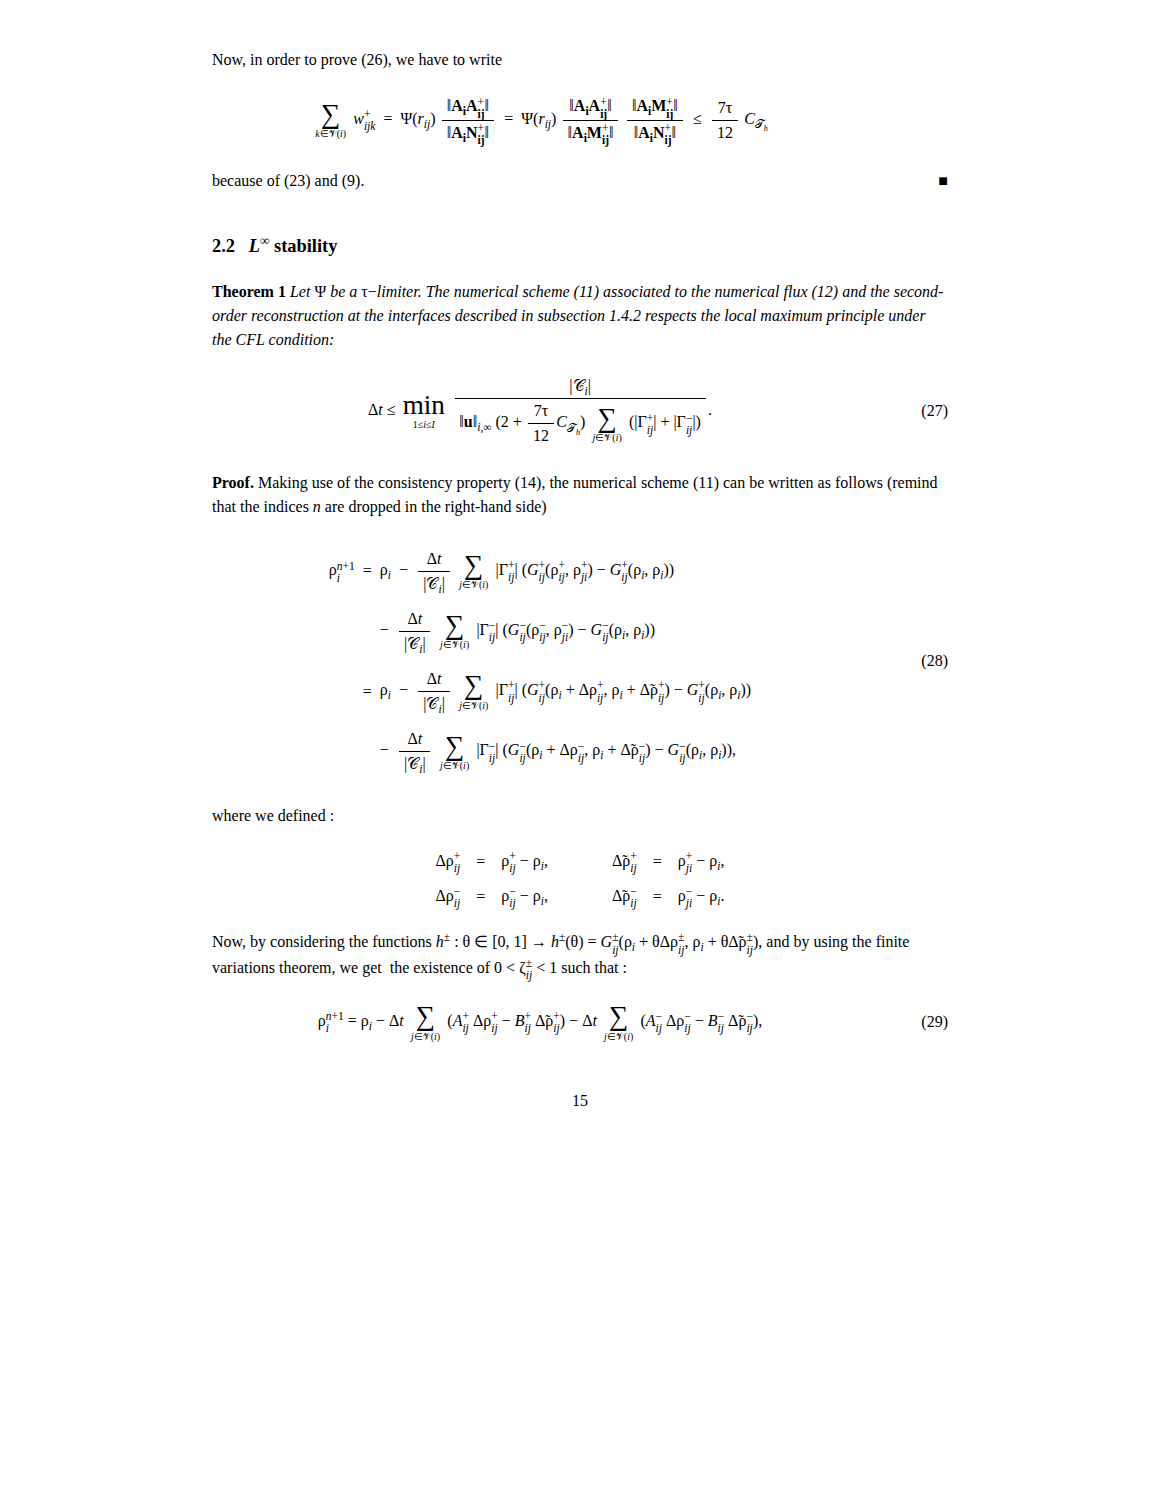Now, in order to prove (26), we have to write
∑ k∈𝒱(i) w+ijk = Ψ(rij) ‖AiA+ij‖ ‖AiN+ij‖ = Ψ(rij) ‖AiA+ij‖ ‖AiM+ij‖ ‖AiM+ij‖ ‖AiN+ij‖ ≤ 7τ 12 C𝒯h
because of (23) and (9).■
2.2 L∞ stability
Theorem 1 Let Ψ be a τ−limiter. The numerical scheme (11) associated to the numerical flux (12) and the second-order reconstruction at the interfaces described in subsection 1.4.2 respects the local maximum principle under the CFL condition:
Δt ≤ min 1≤i≤I |𝒞i| ‖u‖i,∞ (2 + 7τ 12 C𝒯h) ∑ j∈𝒱(i) (|Γ+ij| + |Γ−ij|) .
(27)
Proof. Making use of the consistency property (14), the numerical scheme (11) can be written as follows (remind that the indices n are dropped in the right-hand side)
| ρ n +1 i | = | ρ i − Δ t /𝒞 i / ∑ j ∈𝒱( i ) /Γ + ij / ( G + ij (ρ + ij , ρ + ji ) − G + ij (ρ i , ρ i )) |
| | | − Δ t /𝒞 i / ∑ j ∈𝒱( i ) /Γ − ij / ( G − ij (ρ − ij , ρ − ji ) − G − ij (ρ i , ρ i )) |
| | = | ρ i − Δ t /𝒞 i / ∑ j ∈𝒱( i ) /Γ + ij / ( G + ij (ρ i + Δρ + ij , ρ i + Δ̃ρ + ij ) − G + ij (ρ i , ρ i )) |
| | | − Δ t /𝒞 i / ∑ j ∈𝒱( i ) /Γ − ij / ( G − ij (ρ i + Δρ − ij , ρ i + Δ̃ρ − ij ) − G − ij (ρ i , ρ i )) , |
(28)
where we defined :
| Δρ + ij | = | ρ + ij − ρ i , | | Δ̃ρ + ij | = | ρ + ji − ρ i , |
| Δρ − ij | = | ρ − ij − ρ i , | | Δ̃ρ − ij | = | ρ − ji − ρ i . |
Now, by considering the functions h± : θ ∈ [0, 1] → h±(θ) = G±ij(ρi + θΔρ±ij, ρi + θΔ̃ρ±ij), and by using the finite variations theorem, we get the existence of 0 < ζ±ij < 1 such that :
ρn+1 i = ρi − Δt ∑ j∈𝒱(i) (A+ij Δρ+ij − B+ij Δ̃ρ+ij) − Δt ∑ j∈𝒱(i) (A−ij Δρ−ij − B−ij Δ̃ρ−ij),
(29)
15